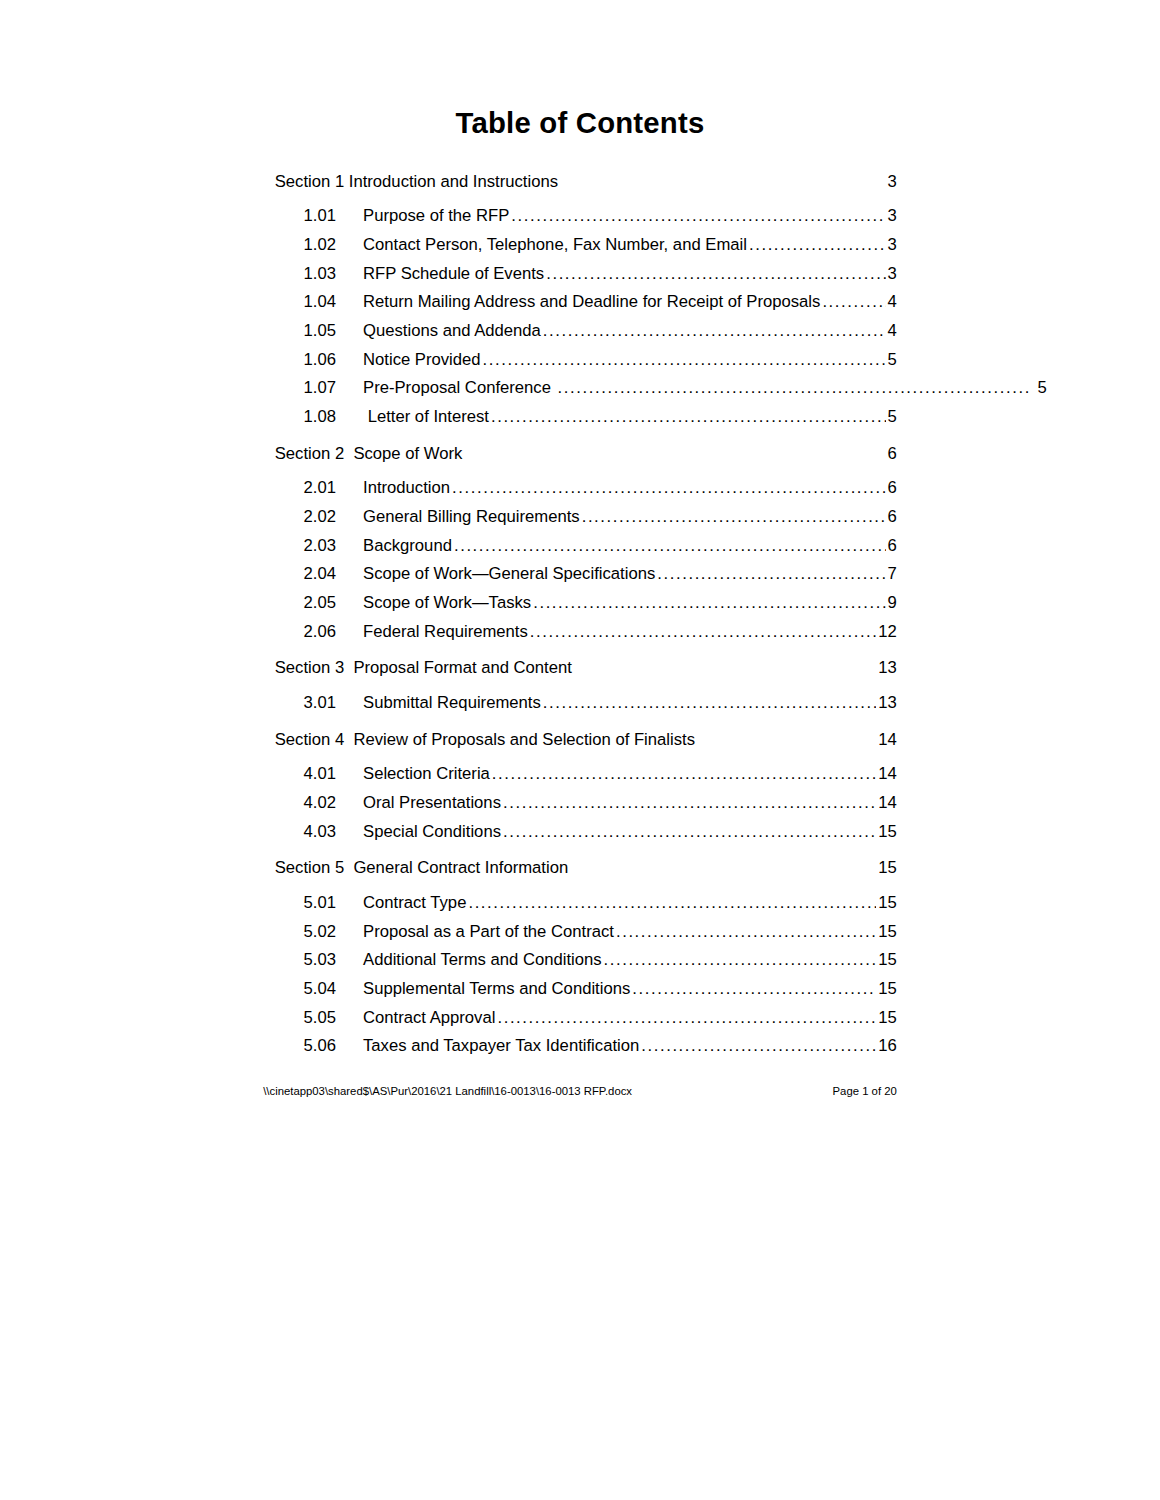Table of Contents
Section 1 Introduction and Instructions 3
1.01 Purpose of the RFP ................................................................................. 3
1.02 Contact Person, Telephone, Fax Number, and Email ..................................... 3
1.03 RFP Schedule of Events ............................................................................. 3
1.04 Return Mailing Address and Deadline for Receipt of Proposals ..................... 4
1.05 Questions and Addenda ............................................................................. 4
1.06 Notice Provided ......................................................................................... 5
1.07 Pre-Proposal Conference </span ............................................................................ 5
1.08 Letter of Interest ....................................................................................... 5
Section 2 Scope of Work 6
2.01 Introduction .............................................................................................. 6
2.02 General Billing Requirements ..................................................................... 6
2.03 Background .............................................................................................. 6
2.04 Scope of Work—General Specifications ....................................................... 7
2.05 Scope of Work—Tasks ............................................................................... 9
2.06 Federal Requirements ............................................................................... 12
Section 3 Proposal Format and Content 13
3.01 Submittal Requirements ............................................................................. 13
Section 4 Review of Proposals and Selection of Finalists 14
4.01 Selection Criteria ....................................................................................... 14
4.02 Oral Presentations ..................................................................................... 14
4.03 Special Conditions ..................................................................................... 15
Section 5 General Contract Information 15
5.01 Contract Type ........................................................................................... 15
5.02 Proposal as a Part of the Contract ............................................................. 15
5.03 Additional Terms and Conditions .............................................................. 15
5.04 Supplemental Terms and Conditions .......................................................... 15
5.05 Contract Approval ..................................................................................... 15
5.06 Taxes and Taxpayer Tax Identification ........................................................ 16
\\cinetapp03\shared$\AS\Pur\2016\21 Landfill\16-0013\16-0013 RFP.docx Page 1 of 20